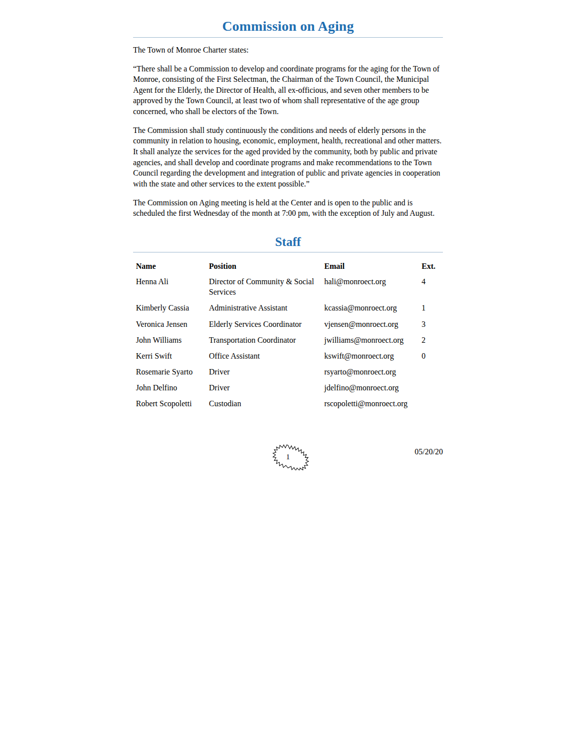Commission on Aging
The Town of Monroe Charter states:
“There shall be a Commission to develop and coordinate programs for the aging for the Town of Monroe, consisting of the First Selectman, the Chairman of the Town Council, the Municipal Agent for the Elderly, the Director of Health, all ex-officious, and seven other members to be approved by the Town Council, at least two of whom shall representative of the age group concerned, who shall be electors of the Town.
The Commission shall study continuously the conditions and needs of elderly persons in the community in relation to housing, economic, employment, health, recreational and other matters. It shall analyze the services for the aged provided by the community, both by public and private agencies, and shall develop and coordinate programs and make recommendations to the Town Council regarding the development and integration of public and private agencies in cooperation with the state and other services to the extent possible.”
The Commission on Aging meeting is held at the Center and is open to the public and is scheduled the first Wednesday of the month at 7:00 pm, with the exception of July and August.
Staff
| Name | Position | Email | Ext. |
| --- | --- | --- | --- |
| Henna Ali | Director of Community & Social Services | hali@monroect.org | 4 |
| Kimberly Cassia | Administrative Assistant | kcassia@monroect.org | 1 |
| Veronica Jensen | Elderly Services Coordinator | vjensen@monroect.org | 3 |
| John Williams | Transportation Coordinator | jwilliams@monroect.org | 2 |
| Kerri Swift | Office Assistant | kswift@monroect.org | 0 |
| Rosemarie Syarto | Driver | rsyarto@monroect.org | |
| John Delfino | Driver | jdelfino@monroect.org | |
| Robert Scopoletti | Custodian | rscopoletti@monroect.org | |
05/20/20
1